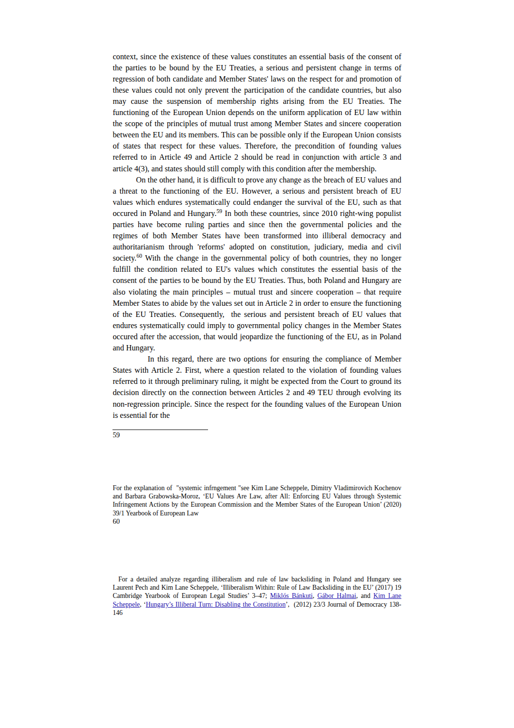context, since the existence of these values constitutes an essential basis of the consent of the parties to be bound by the EU Treaties, a serious and persistent change in terms of regression of both candidate and Member States' laws on the respect for and promotion of these values could not only prevent the participation of the candidate countries, but also may cause the suspension of membership rights arising from the EU Treaties. The functioning of the European Union depends on the uniform application of EU law within the scope of the principles of mutual trust among Member States and sincere cooperation between the EU and its members. This can be possible only if the European Union consists of states that respect for these values. Therefore, the precondition of founding values referred to in Article 49 and Article 2 should be read in conjunction with article 3 and article 4(3), and states should still comply with this condition after the membership.
On the other hand, it is difficult to prove any change as the breach of EU values and a threat to the functioning of the EU. However, a serious and persistent breach of EU values which endures systematically could endanger the survival of the EU, such as that occured in Poland and Hungary.59 In both these countries, since 2010 right-wing populist parties have become ruling parties and since then the governmental policies and the regimes of both Member States have been transformed into illiberal democracy and authoritarianism through 'reforms' adopted on constitution, judiciary, media and civil society.60 With the change in the governmental policy of both countries, they no longer fulfill the condition related to EU's values which constitutes the essential basis of the consent of the parties to be bound by the EU Treaties. Thus, both Poland and Hungary are also violating the main principles – mutual trust and sincere cooperation – that require Member States to abide by the values set out in Article 2 in order to ensure the functioning of the EU Treaties. Consequently, the serious and persistent breach of EU values that endures systematically could imply to governmental policy changes in the Member States occured after the accession, that would jeopardize the functioning of the EU, as in Poland and Hungary.
In this regard, there are two options for ensuring the compliance of Member States with Article 2. First, where a question related to the violation of founding values referred to it through preliminary ruling, it might be expected from the Court to ground its decision directly on the connection between Articles 2 and 49 TEU through evolving its non-regression principle. Since the respect for the founding values of the European Union is essential for the
59
For the explanation of "systemic infrngement "see Kim Lane Scheppele, Dimitry Vladimirovich Kochenov and Barbara Grabowska-Moroz, ‘EU Values Are Law, after All: Enforcing EU Values through Systemic Infringement Actions by the European Commission and the Member States of the European Union’ (2020) 39/1 Yearbook of European Law
60
For a detailed analyze regarding illiberalism and rule of law backsliding in Poland and Hungary see Laurent Pech and Kim Lane Scheppele, ‘Illiberalism Within: Rule of Law Backsliding in the EU’ (2017) 19 Cambridge Yearbook of European Legal Studies’ 3–47; Miklós Bánkuti, Gábor Halmai, and Kim Lane Scheppele, ‘Hungary’s Illiberal Turn: Disabling the Constitution’, (2012) 23/3 Journal of Democracy 138-146